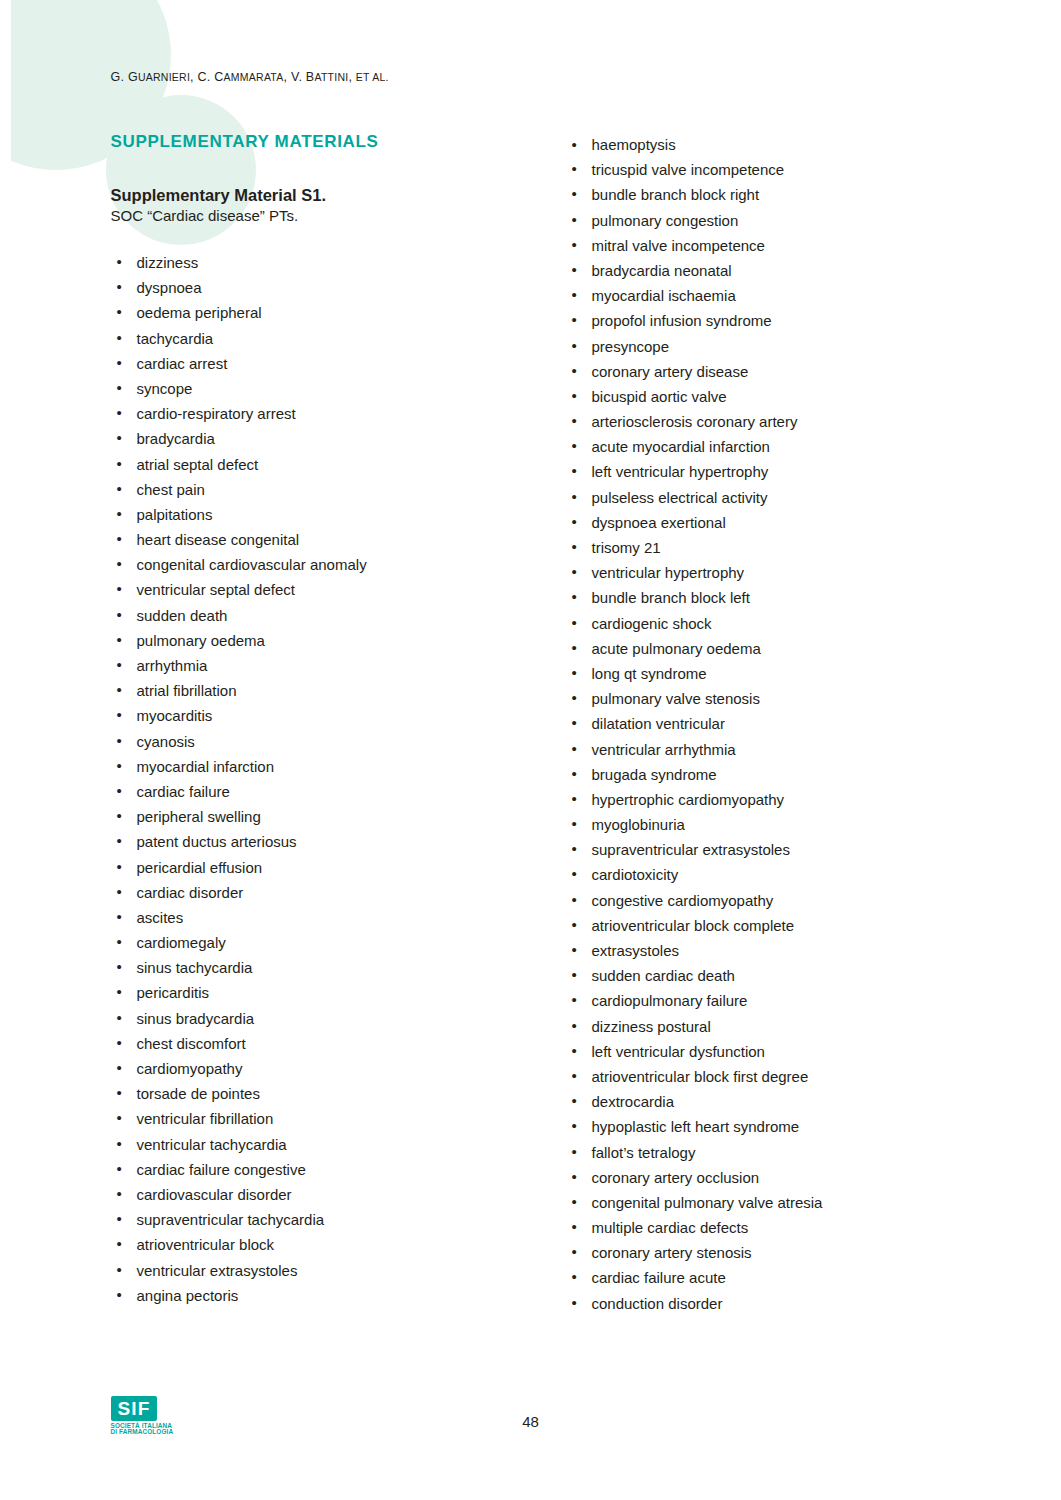G. GUARNIERI, C. CAMMARATA, V. BATTINI, ET AL.
Supplementary materials
Supplementary Material S1.
SOC “Cardiac disease” PTs.
dizziness
dyspnoea
oedema peripheral
tachycardia
cardiac arrest
syncope
cardio-respiratory arrest
bradycardia
atrial septal defect
chest pain
palpitations
heart disease congenital
congenital cardiovascular anomaly
ventricular septal defect
sudden death
pulmonary oedema
arrhythmia
atrial fibrillation
myocarditis
cyanosis
myocardial infarction
cardiac failure
peripheral swelling
patent ductus arteriosus
pericardial effusion
cardiac disorder
ascites
cardiomegaly
sinus tachycardia
pericarditis
sinus bradycardia
chest discomfort
cardiomyopathy
torsade de pointes
ventricular fibrillation
ventricular tachycardia
cardiac failure congestive
cardiovascular disorder
supraventricular tachycardia
atrioventricular block
ventricular extrasystoles
angina pectoris
haemoptysis
tricuspid valve incompetence
bundle branch block right
pulmonary congestion
mitral valve incompetence
bradycardia neonatal
myocardial ischaemia
propofol infusion syndrome
presyncope
coronary artery disease
bicuspid aortic valve
arteriosclerosis coronary artery
acute myocardial infarction
left ventricular hypertrophy
pulseless electrical activity
dyspnoea exertional
trisomy 21
ventricular hypertrophy
bundle branch block left
cardiogenic shock
acute pulmonary oedema
long qt syndrome
pulmonary valve stenosis
dilatation ventricular
ventricular arrhythmia
brugada syndrome
hypertrophic cardiomyopathy
myoglobinuria
supraventricular extrasystoles
cardiotoxicity
congestive cardiomyopathy
atrioventricular block complete
extrasystoles
sudden cardiac death
cardiopulmonary failure
dizziness postural
left ventricular dysfunction
atrioventricular block first degree
dextrocardia
hypoplastic left heart syndrome
fallot’s tetralogy
coronary artery occlusion
congenital pulmonary valve atresia
multiple cardiac defects
coronary artery stenosis
cardiac failure acute
conduction disorder
SIF Società Italiana
di Farmacologia
48